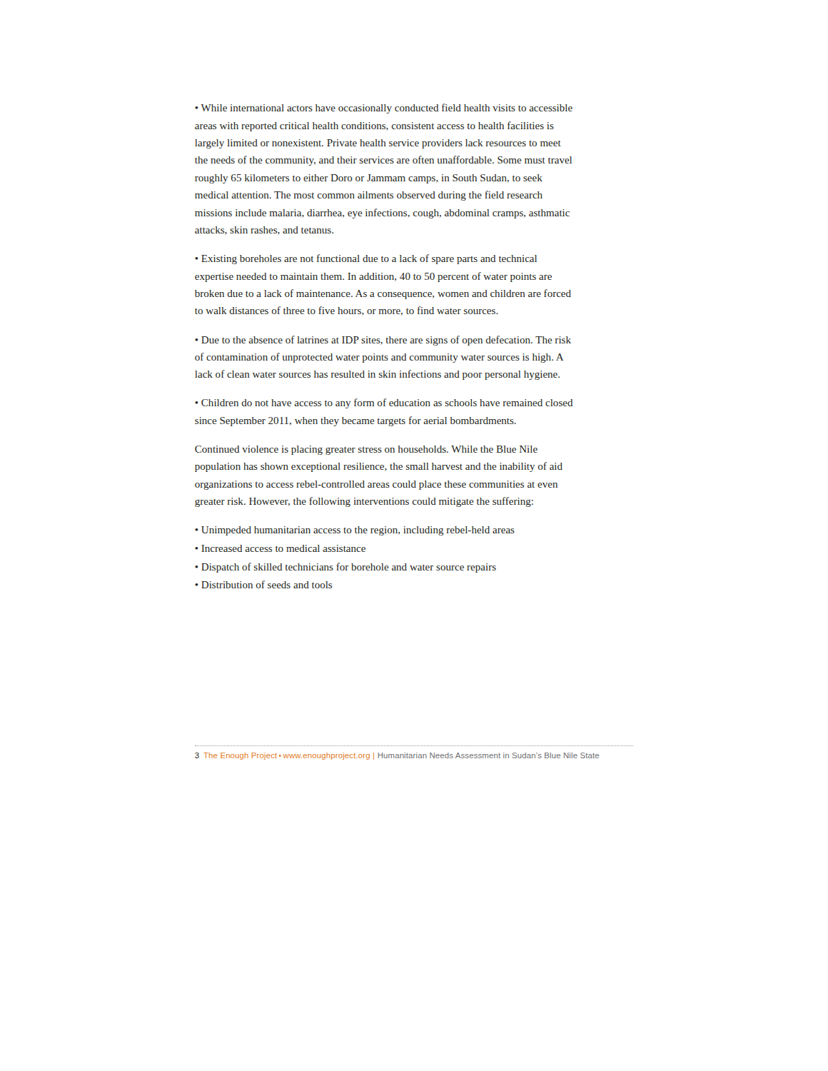• While international actors have occasionally conducted field health visits to accessible areas with reported critical health conditions, consistent access to health facilities is largely limited or nonexistent. Private health service providers lack resources to meet the needs of the community, and their services are often unaffordable. Some must travel roughly 65 kilometers to either Doro or Jammam camps, in South Sudan, to seek medical attention. The most common ailments observed during the field research missions include malaria, diarrhea, eye infections, cough, abdominal cramps, asthmatic attacks, skin rashes, and tetanus.
• Existing boreholes are not functional due to a lack of spare parts and technical expertise needed to maintain them. In addition, 40 to 50 percent of water points are broken due to a lack of maintenance. As a consequence, women and children are forced to walk distances of three to five hours, or more, to find water sources.
• Due to the absence of latrines at IDP sites, there are signs of open defecation. The risk of contamination of unprotected water points and community water sources is high. A lack of clean water sources has resulted in skin infections and poor personal hygiene.
• Children do not have access to any form of education as schools have remained closed since September 2011, when they became targets for aerial bombardments.
Continued violence is placing greater stress on households. While the Blue Nile population has shown exceptional resilience, the small harvest and the inability of aid organizations to access rebel-controlled areas could place these communities at even greater risk. However, the following interventions could mitigate the suffering:
• Unimpeded humanitarian access to the region, including rebel-held areas
• Increased access to medical assistance
• Dispatch of skilled technicians for borehole and water source repairs
• Distribution of seeds and tools
3 The Enough Project•www.enoughproject.org|Humanitarian Needs Assessment in Sudan’s Blue Nile State